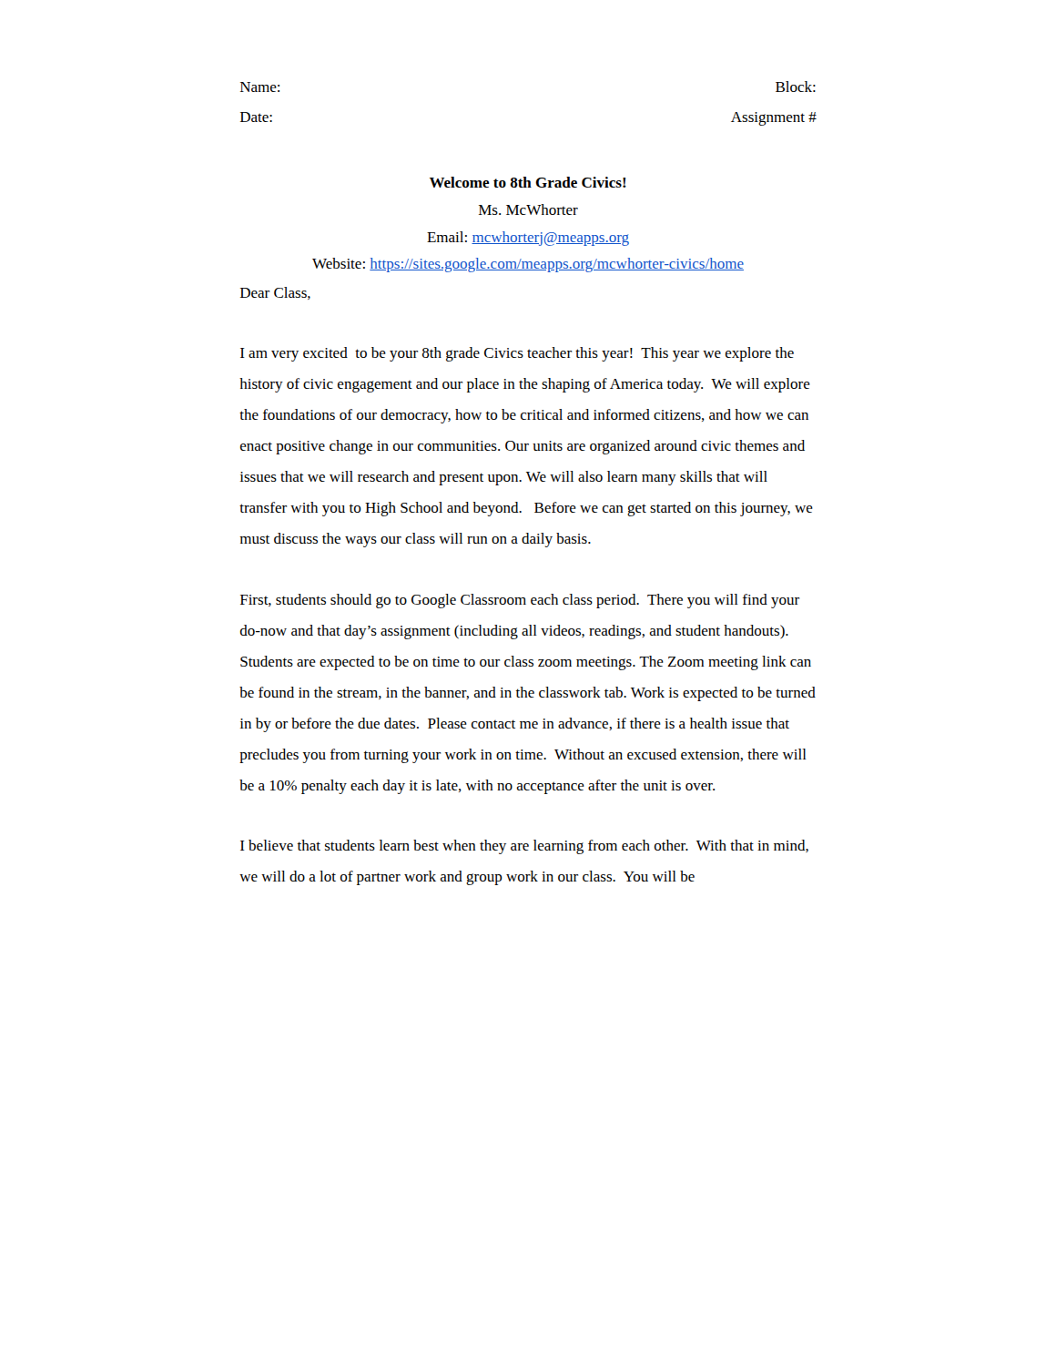Name: Block:
Date: Assignment #
Welcome to 8th Grade Civics!
Ms. McWhorter
Email: mcwhorterj@meapps.org
Website: https://sites.google.com/meapps.org/mcwhorter-civics/home
Dear Class,
I am very excited to be your 8th grade Civics teacher this year! This year we explore the history of civic engagement and our place in the shaping of America today. We will explore the foundations of our democracy, how to be critical and informed citizens, and how we can enact positive change in our communities. Our units are organized around civic themes and issues that we will research and present upon. We will also learn many skills that will transfer with you to High School and beyond. Before we can get started on this journey, we must discuss the ways our class will run on a daily basis.
First, students should go to Google Classroom each class period. There you will find your do-now and that day’s assignment (including all videos, readings, and student handouts). Students are expected to be on time to our class zoom meetings. The Zoom meeting link can be found in the stream, in the banner, and in the classwork tab. Work is expected to be turned in by or before the due dates. Please contact me in advance, if there is a health issue that precludes you from turning your work in on time. Without an excused extension, there will be a 10% penalty each day it is late, with no acceptance after the unit is over.
I believe that students learn best when they are learning from each other. With that in mind, we will do a lot of partner work and group work in our class. You will be